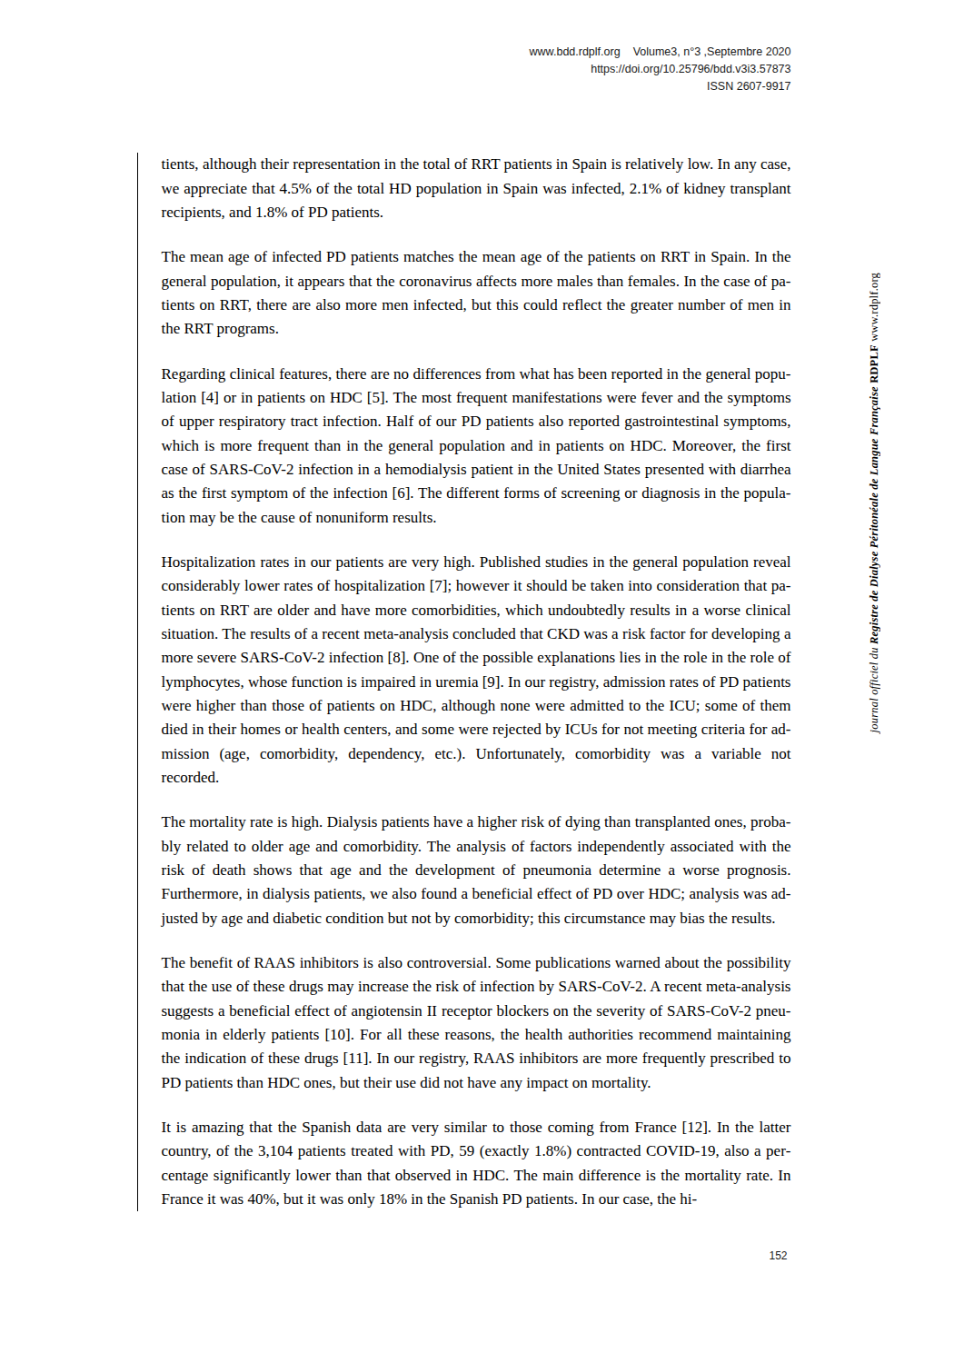www.bdd.rdplf.org Volume3, n°3 ,Septembre 2020
https://doi.org/10.25796/bdd.v3i3.57873
ISSN 2607-9917
journal officiel du Registre de Dialyse Péritonéale de Langue Française RDPLF www.rdplf.org
tients, although their representation in the total of RRT patients in Spain is relatively low. In any case, we appreciate that 4.5% of the total HD population in Spain was infected, 2.1% of kidney transplant recipients, and 1.8% of PD patients.
The mean age of infected PD patients matches the mean age of the patients on RRT in Spain. In the general population, it appears that the coronavirus affects more males than females. In the case of patients on RRT, there are also more men infected, but this could reflect the greater number of men in the RRT programs.
Regarding clinical features, there are no differences from what has been reported in the general population [4] or in patients on HDC [5]. The most frequent manifestations were fever and the symptoms of upper respiratory tract infection. Half of our PD patients also reported gastrointestinal symptoms, which is more frequent than in the general population and in patients on HDC. Moreover, the first case of SARS-CoV-2 infection in a hemodialysis patient in the United States presented with diarrhea as the first symptom of the infection [6]. The different forms of screening or diagnosis in the population may be the cause of nonuniform results.
Hospitalization rates in our patients are very high. Published studies in the general population reveal considerably lower rates of hospitalization [7]; however it should be taken into consideration that patients on RRT are older and have more comorbidities, which undoubtedly results in a worse clinical situation. The results of a recent meta-analysis concluded that CKD was a risk factor for developing a more severe SARS-CoV-2 infection [8]. One of the possible explanations lies in the role in the role of lymphocytes, whose function is impaired in uremia [9]. In our registry, admission rates of PD patients were higher than those of patients on HDC, although none were admitted to the ICU; some of them died in their homes or health centers, and some were rejected by ICUs for not meeting criteria for admission (age, comorbidity, dependency, etc.). Unfortunately, comorbidity was a variable not recorded.
The mortality rate is high. Dialysis patients have a higher risk of dying than transplanted ones, probably related to older age and comorbidity. The analysis of factors independently associated with the risk of death shows that age and the development of pneumonia determine a worse prognosis. Furthermore, in dialysis patients, we also found a beneficial effect of PD over HDC; analysis was adjusted by age and diabetic condition but not by comorbidity; this circumstance may bias the results.
The benefit of RAAS inhibitors is also controversial. Some publications warned about the possibility that the use of these drugs may increase the risk of infection by SARS-CoV-2. A recent meta-analysis suggests a beneficial effect of angiotensin II receptor blockers on the severity of SARS-CoV-2 pneumonia in elderly patients [10]. For all these reasons, the health authorities recommend maintaining the indication of these drugs [11]. In our registry, RAAS inhibitors are more frequently prescribed to PD patients than HDC ones, but their use did not have any impact on mortality.
It is amazing that the Spanish data are very similar to those coming from France [12]. In the latter country, of the 3,104 patients treated with PD, 59 (exactly 1.8%) contracted COVID-19, also a percentage significantly lower than that observed in HDC. The main difference is the mortality rate. In France it was 40%, but it was only 18% in the Spanish PD patients. In our case, the hi-
152